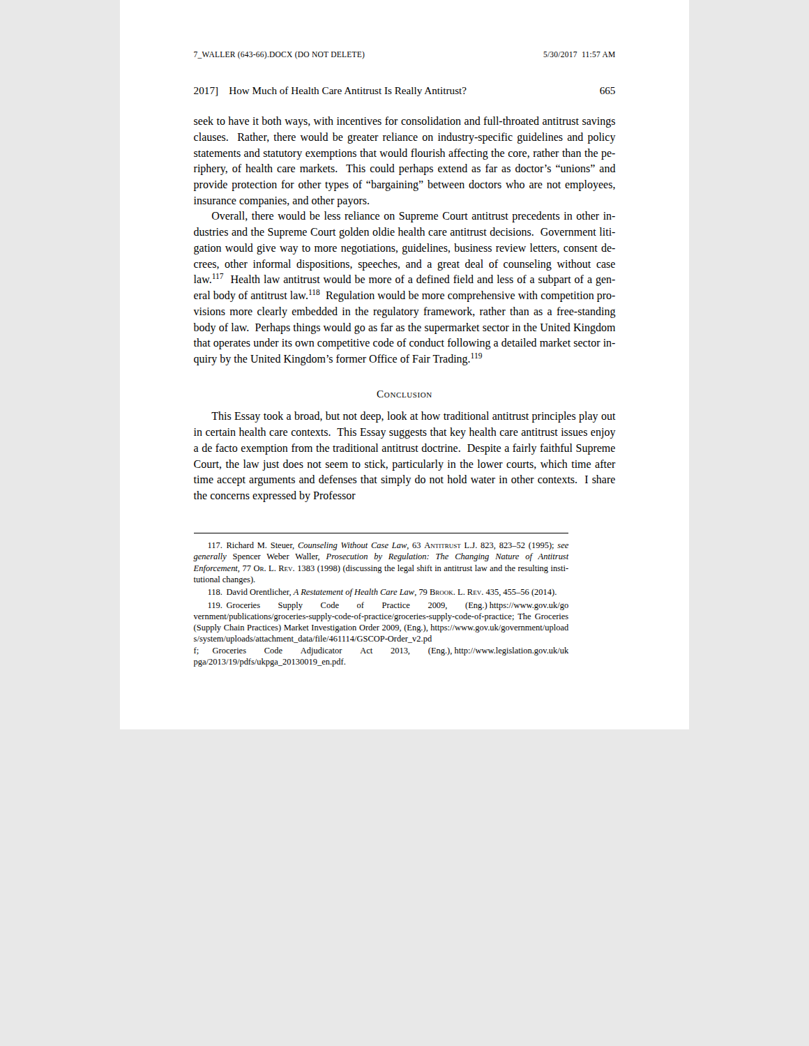7_Waller (643-66).docx (Do Not Delete) 5/30/2017 11:57 AM
2017] How Much of Health Care Antitrust Is Really Antitrust? 665
seek to have it both ways, with incentives for consolidation and full-throated antitrust savings clauses. Rather, there would be greater reliance on industry-specific guidelines and policy statements and statutory exemptions that would flourish affecting the core, rather than the periphery, of health care markets. This could perhaps extend as far as doctor’s “unions” and provide protection for other types of “bargaining” between doctors who are not employees, insurance companies, and other payors.
Overall, there would be less reliance on Supreme Court antitrust precedents in other industries and the Supreme Court golden oldie health care antitrust decisions. Government litigation would give way to more negotiations, guidelines, business review letters, consent decrees, other informal dispositions, speeches, and a great deal of counseling without case law.117 Health law antitrust would be more of a defined field and less of a subpart of a general body of antitrust law.118 Regulation would be more comprehensive with competition provisions more clearly embedded in the regulatory framework, rather than as a free-standing body of law. Perhaps things would go as far as the supermarket sector in the United Kingdom that operates under its own competitive code of conduct following a detailed market sector inquiry by the United Kingdom’s former Office of Fair Trading.119
Conclusion
This Essay took a broad, but not deep, look at how traditional antitrust principles play out in certain health care contexts. This Essay suggests that key health care antitrust issues enjoy a de facto exemption from the traditional antitrust doctrine. Despite a fairly faithful Supreme Court, the law just does not seem to stick, particularly in the lower courts, which time after time accept arguments and defenses that simply do not hold water in other contexts. I share the concerns expressed by Professor
117. Richard M. Steuer, Counseling Without Case Law, 63 Antitrust L.J. 823, 823–52 (1995); see generally Spencer Weber Waller, Prosecution by Regulation: The Changing Nature of Antitrust Enforcement, 77 Or. L. Rev. 1383 (1998) (discussing the legal shift in antitrust law and the resulting institutional changes).
118. David Orentlicher, A Restatement of Health Care Law, 79 Brook. L. Rev. 435, 455–56 (2014).
119. Groceries Supply Code of Practice 2009, (Eng.) https://www.gov.uk/government/publications/groceries-supply-code-of-practice/groceries-supply-code-of-practice; The Groceries (Supply Chain Practices) Market Investigation Order 2009, (Eng.), https://www.gov.uk/government/uploads/system/uploads/attachment_data/file/461114/GSCOP-Order_v2.pdf; Groceries Code Adjudicator Act 2013, (Eng.), http://www.legislation.gov.uk/ukpga/2013/19/pdfs/ukpga_20130019_en.pdf.